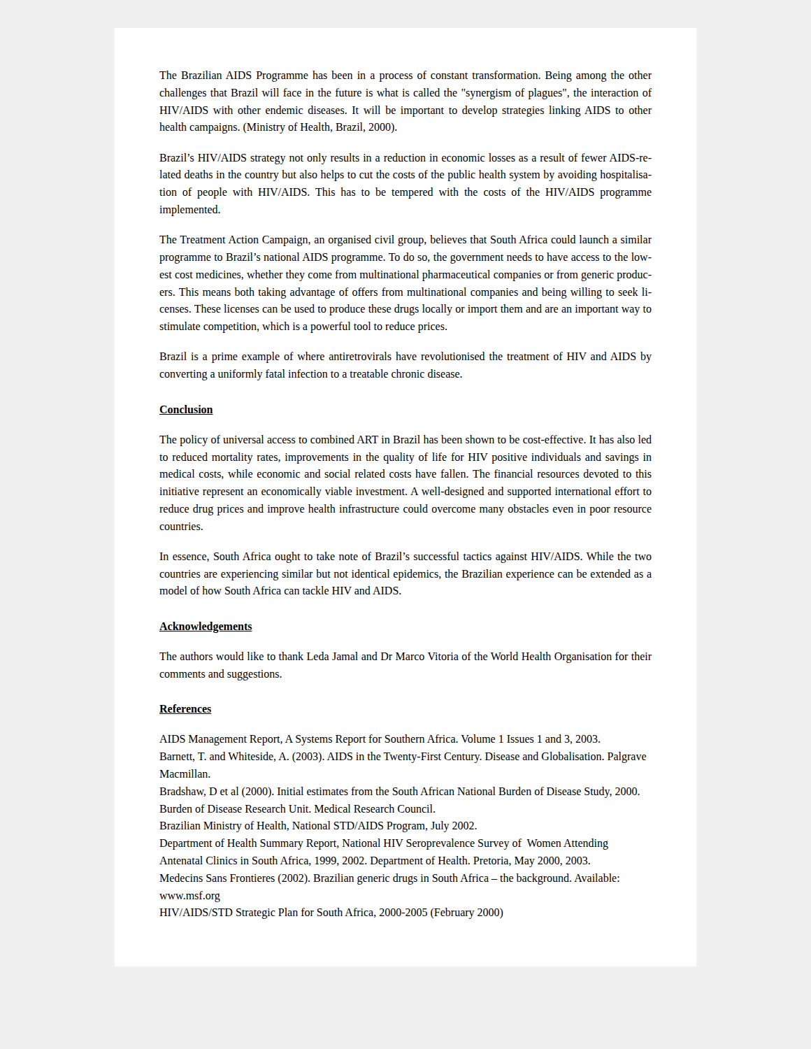The Brazilian AIDS Programme has been in a process of constant transformation. Being among the other challenges that Brazil will face in the future is what is called the "synergism of plagues", the interaction of HIV/AIDS with other endemic diseases. It will be important to develop strategies linking AIDS to other health campaigns. (Ministry of Health, Brazil, 2000).
Brazil’s HIV/AIDS strategy not only results in a reduction in economic losses as a result of fewer AIDS-related deaths in the country but also helps to cut the costs of the public health system by avoiding hospitalisation of people with HIV/AIDS. This has to be tempered with the costs of the HIV/AIDS programme implemented.
The Treatment Action Campaign, an organised civil group, believes that South Africa could launch a similar programme to Brazil’s national AIDS programme. To do so, the government needs to have access to the lowest cost medicines, whether they come from multinational pharmaceutical companies or from generic producers. This means both taking advantage of offers from multinational companies and being willing to seek licenses. These licenses can be used to produce these drugs locally or import them and are an important way to stimulate competition, which is a powerful tool to reduce prices.
Brazil is a prime example of where antiretrovirals have revolutionised the treatment of HIV and AIDS by converting a uniformly fatal infection to a treatable chronic disease.
Conclusion
The policy of universal access to combined ART in Brazil has been shown to be cost-effective. It has also led to reduced mortality rates, improvements in the quality of life for HIV positive individuals and savings in medical costs, while economic and social related costs have fallen. The financial resources devoted to this initiative represent an economically viable investment. A well-designed and supported international effort to reduce drug prices and improve health infrastructure could overcome many obstacles even in poor resource countries.
In essence, South Africa ought to take note of Brazil’s successful tactics against HIV/AIDS. While the two countries are experiencing similar but not identical epidemics, the Brazilian experience can be extended as a model of how South Africa can tackle HIV and AIDS.
Acknowledgements
The authors would like to thank Leda Jamal and Dr Marco Vitoria of the World Health Organisation for their comments and suggestions.
References
AIDS Management Report, A Systems Report for Southern Africa. Volume 1 Issues 1 and 3, 2003.
Barnett, T. and Whiteside, A. (2003). AIDS in the Twenty-First Century. Disease and Globalisation. Palgrave Macmillan.
Bradshaw, D et al (2000). Initial estimates from the South African National Burden of Disease Study, 2000. Burden of Disease Research Unit. Medical Research Council.
Brazilian Ministry of Health, National STD/AIDS Program, July 2002.
Department of Health Summary Report, National HIV Seroprevalence Survey of Women Attending Antenatal Clinics in South Africa, 1999, 2002. Department of Health. Pretoria, May 2000, 2003.
Medecins Sans Frontieres (2002). Brazilian generic drugs in South Africa – the background. Available: www.msf.org
HIV/AIDS/STD Strategic Plan for South Africa, 2000-2005 (February 2000)